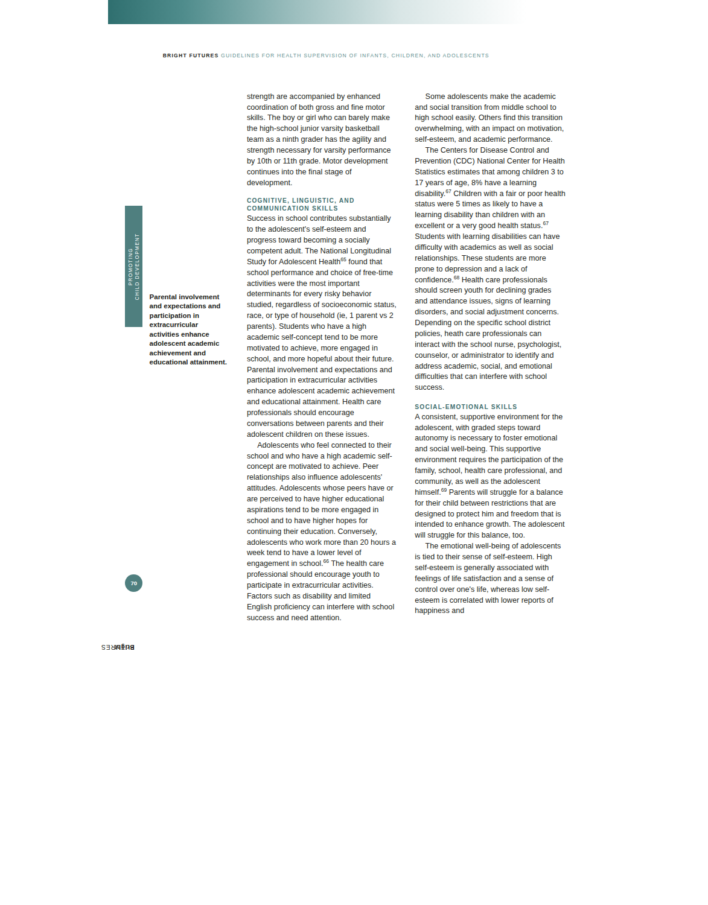BRIGHT FUTURES GUIDELINES FOR HEALTH SUPERVISION OF INFANTS, CHILDREN, AND ADOLESCENTS
PROMOTING
CHILD DEVELOPMENT
Parental involvement and expectations and participation in extracurricular activities enhance adolescent academic achievement and educational attainment.
strength are accompanied by enhanced coordination of both gross and fine motor skills. The boy or girl who can barely make the high-school junior varsity basketball team as a ninth grader has the agility and strength necessary for varsity performance by 10th or 11th grade. Motor development continues into the final stage of development.
Cognitive, Linguistic, and Communication Skills
Success in school contributes substantially to the adolescent's self-esteem and progress toward becoming a socially competent adult. The National Longitudinal Study for Adolescent Health65 found that school performance and choice of free-time activities were the most important determinants for every risky behavior studied, regardless of socioeconomic status, race, or type of household (ie, 1 parent vs 2 parents). Students who have a high academic self-concept tend to be more motivated to achieve, more engaged in school, and more hopeful about their future. Parental involvement and expectations and participation in extracurricular activities enhance adolescent academic achievement and educational attainment. Health care professionals should encourage conversations between parents and their adolescent children on these issues.
Adolescents who feel connected to their school and who have a high academic self-concept are motivated to achieve. Peer relationships also influence adolescents' attitudes. Adolescents whose peers have or are perceived to have higher educational aspirations tend to be more engaged in school and to have higher hopes for continuing their education. Conversely, adolescents who work more than 20 hours a week tend to have a lower level of engagement in school.66 The health care professional should encourage youth to participate in extracurricular activities. Factors such as disability and limited English proficiency can interfere with school success and need attention.
Some adolescents make the academic and social transition from middle school to high school easily. Others find this transition overwhelming, with an impact on motivation, self-esteem, and academic performance.
The Centers for Disease Control and Prevention (CDC) National Center for Health Statistics estimates that among children 3 to 17 years of age, 8% have a learning disability.67 Children with a fair or poor health status were 5 times as likely to have a learning disability than children with an excellent or a very good health status.67 Students with learning disabilities can have difficulty with academics as well as social relationships. These students are more prone to depression and a lack of confidence.68 Health care professionals should screen youth for declining grades and attendance issues, signs of learning disorders, and social adjustment concerns. Depending on the specific school district policies, heath care professionals can interact with the school nurse, psychologist, counselor, or administrator to identify and address academic, social, and emotional difficulties that can interfere with school success.
Social-Emotional Skills
A consistent, supportive environment for the adolescent, with graded steps toward autonomy is necessary to foster emotional and social well-being. This supportive environment requires the participation of the family, school, health care professional, and community, as well as the adolescent himself.69 Parents will struggle for a balance for their child between restrictions that are designed to protect him and freedom that is intended to enhance growth. The adolescent will struggle for this balance, too.
The emotional well-being of adolescents is tied to their sense of self-esteem. High self-esteem is generally associated with feelings of life satisfaction and a sense of control over one's life, whereas low self-esteem is correlated with lower reports of happiness and
70
Bright FUTURES